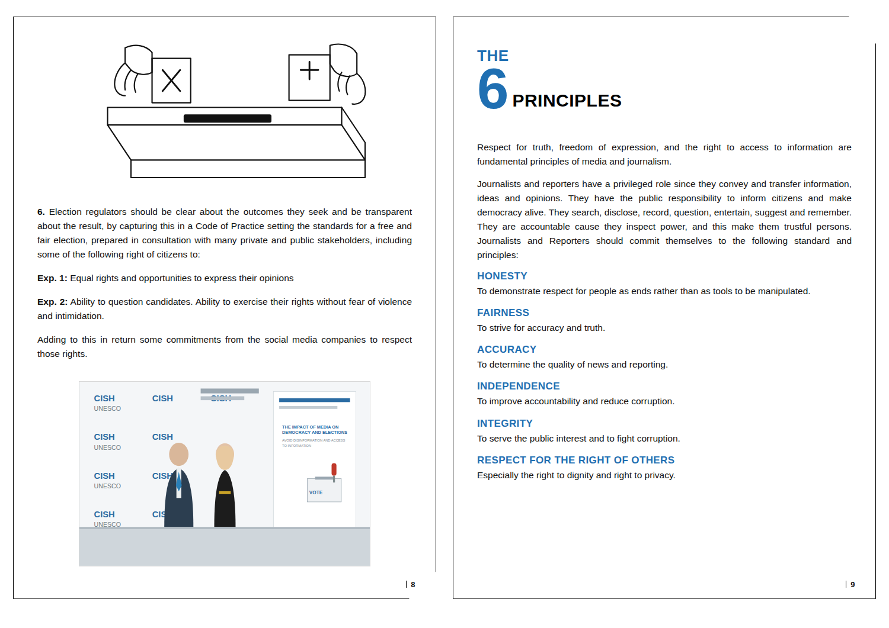6. Election regulators should be clear about the outcomes they seek and be transparent about the result, by capturing this in a Code of Practice setting the standards for a free and fair election, prepared in consultation with many private and public stakeholders, including some of the following right of citizens to:
Exp. 1: Equal rights and opportunities to express their opinions
Exp. 2: Ability to question candidates. Ability to exercise their rights without fear of violence and intimidation.
Adding to this in return some commitments from the social media companies to respect those rights.
CISH CISH CISH CISH CISH CISH CISH CISH CISH UNESCO UNESCO UNESCO UNESCO THE IMPACT OF MEDIA ON DEMOCRACY AND ELECTIONS AVOID DISINFORMATION AND ACCESS TO INFORMATION VOTE
8
THE
6 PRINCIPLES
Respect for truth, freedom of expression, and the right to access to information are fundamental principles of media and journalism.
Journalists and reporters have a privileged role since they convey and transfer information, ideas and opinions. They have the public responsibility to inform citizens and make democracy alive. They search, disclose, record, question, entertain, suggest and remember. They are accountable cause they inspect power, and this make them trustful persons. Journalists and Reporters should commit themselves to the following standard and principles:
Honesty
To demonstrate respect for people as ends rather than as tools to be manipulated.
Fairness
To strive for accuracy and truth.
Accuracy
To determine the quality of news and reporting.
Independence
To improve accountability and reduce corruption.
Integrity
To serve the public interest and to fight corruption.
Respect for the right of others
Especially the right to dignity and right to privacy.
9